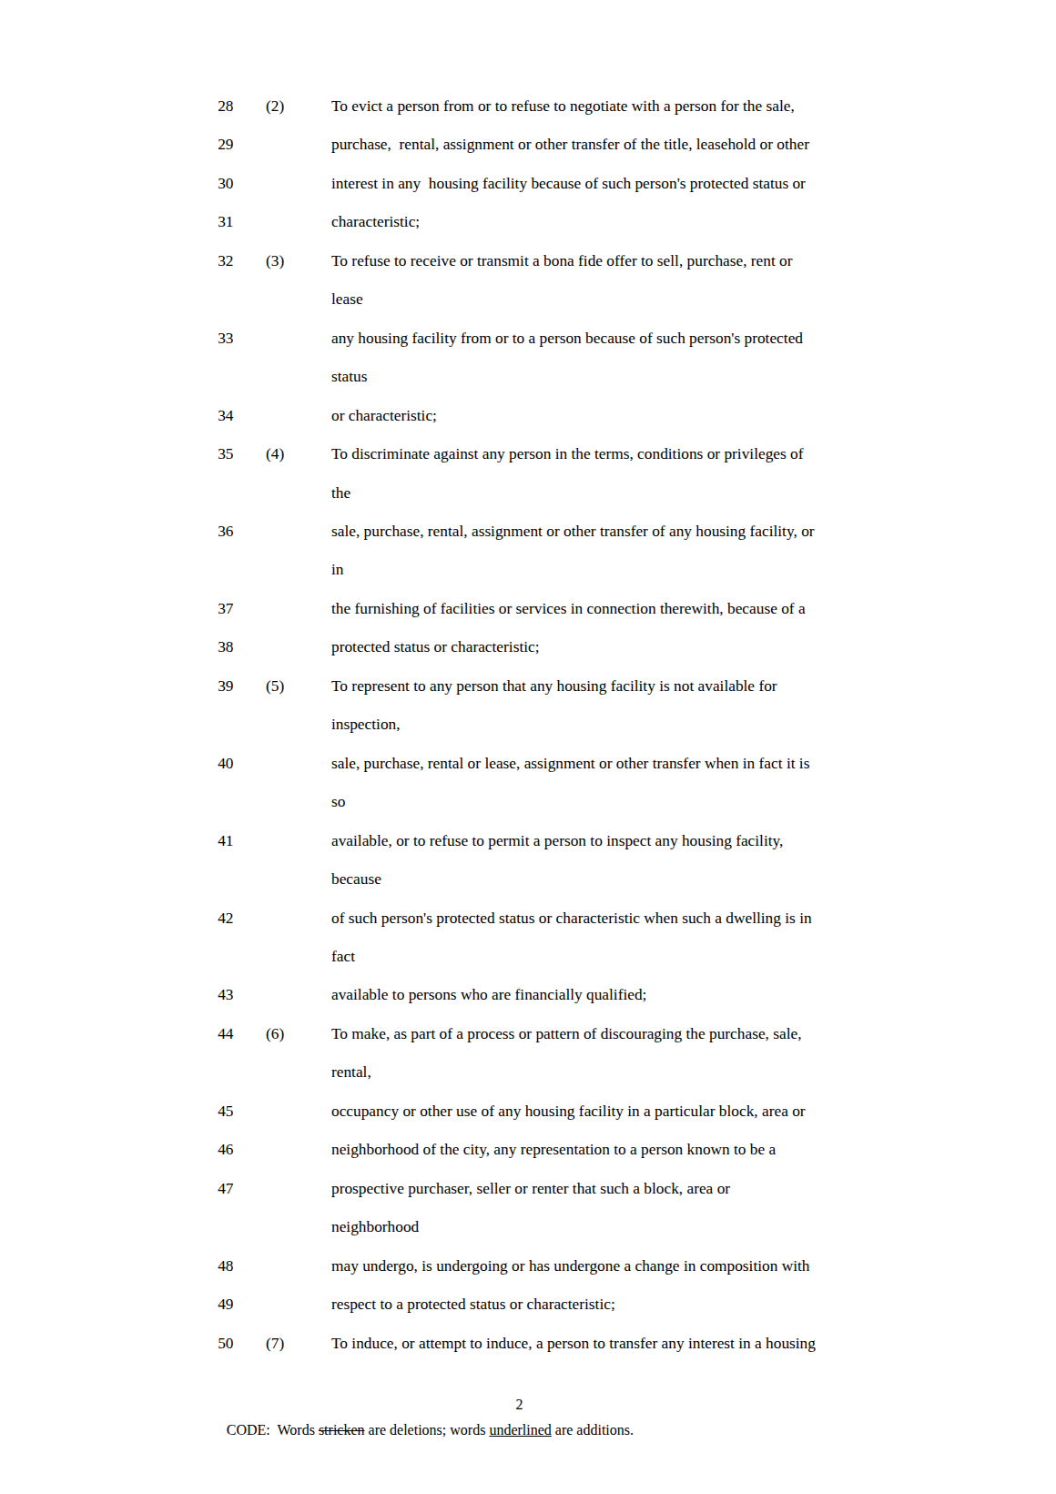| 28 | (2) | To evict a person from or to refuse to negotiate with a person for the sale, |
| 29 | | purchase, rental, assignment or other transfer of the title, leasehold or other |
| 30 | | interest in any housing facility because of such person's protected status or |
| 31 | | characteristic; |
| 32 | (3) | To refuse to receive or transmit a bona fide offer to sell, purchase, rent or lease |
| 33 | | any housing facility from or to a person because of such person's protected status |
| 34 | | or characteristic; |
| 35 | (4) | To discriminate against any person in the terms, conditions or privileges of the |
| 36 | | sale, purchase, rental, assignment or other transfer of any housing facility, or in |
| 37 | | the furnishing of facilities or services in connection therewith, because of a |
| 38 | | protected status or characteristic; |
| 39 | (5) | To represent to any person that any housing facility is not available for inspection, |
| 40 | | sale, purchase, rental or lease, assignment or other transfer when in fact it is so |
| 41 | | available, or to refuse to permit a person to inspect any housing facility, because |
| 42 | | of such person's protected status or characteristic when such a dwelling is in fact |
| 43 | | available to persons who are financially qualified; |
| 44 | (6) | To make, as part of a process or pattern of discouraging the purchase, sale, rental, |
| 45 | | occupancy or other use of any housing facility in a particular block, area or |
| 46 | | neighborhood of the city, any representation to a person known to be a |
| 47 | | prospective purchaser, seller or renter that such a block, area or neighborhood |
| 48 | | may undergo, is undergoing or has undergone a change in composition with |
| 49 | | respect to a protected status or characteristic; |
| 50 | (7) | To induce, or attempt to induce, a person to transfer any interest in a housing |
2 CODE: Words stricken are deletions; words underlined are additions.